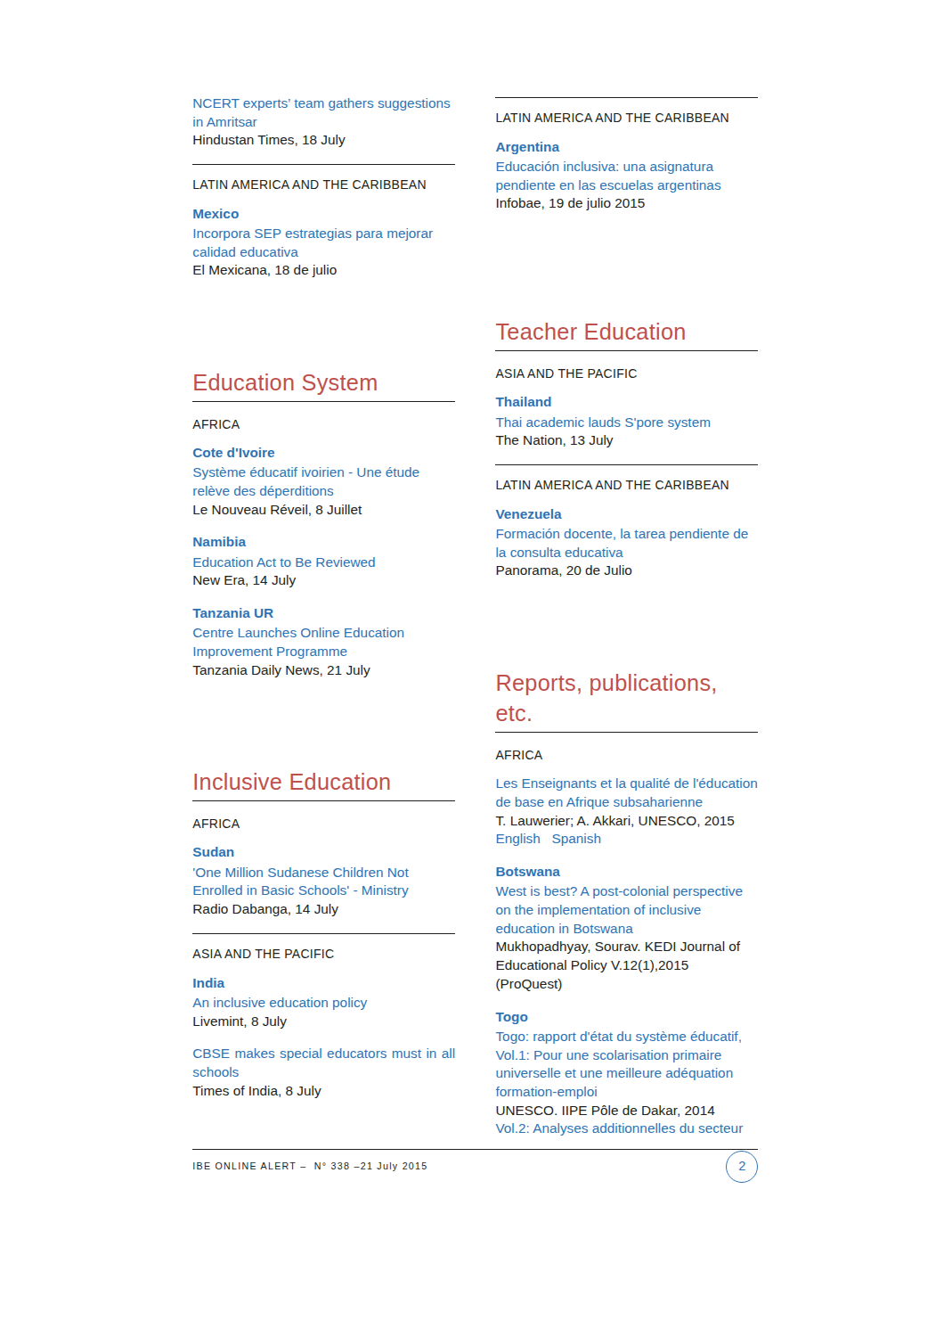NCERT experts’ team gathers suggestions in Amritsar
Hindustan Times, 18 July
LATIN AMERICA AND THE CARIBBEAN
Mexico
Incorpora SEP estrategias para mejorar calidad educativa
El Mexicana, 18 de julio
Education System
AFRICA
Cote d'Ivoire
Système éducatif ivoirien - Une étude relève des déperditions
Le Nouveau Réveil, 8 Juillet
Namibia
Education Act to Be Reviewed
New Era, 14 July
Tanzania UR
Centre Launches Online Education Improvement Programme
Tanzania Daily News, 21 July
Inclusive Education
AFRICA
Sudan
'One Million Sudanese Children Not Enrolled in Basic Schools' - Ministry
Radio Dabanga, 14 July
ASIA AND THE PACIFIC
India
An inclusive education policy
Livemint, 8 July
CBSE makes special educators must in all schools
Times of India, 8 July
LATIN AMERICA AND THE CARIBBEAN
Argentina
Educación inclusiva: una asignatura pendiente en las escuelas argentinas
Infobae, 19 de julio 2015
Teacher Education
ASIA AND THE PACIFIC
Thailand
Thai academic lauds S'pore system
The Nation, 13 July
LATIN AMERICA AND THE CARIBBEAN
Venezuela
Formación docente, la tarea pendiente de la consulta educativa
Panorama, 20 de Julio
Reports, publications, etc.
AFRICA
Les Enseignants et la qualité de l'éducation de base en Afrique subsaharienne
T. Lauwerier; A. Akkari, UNESCO, 2015
English Spanish
Botswana
West is best? A post-colonial perspective on the implementation of inclusive education in Botswana
Mukhopadhyay, Sourav. KEDI Journal of Educational Policy V.12(1),2015 (ProQuest)
Togo
Togo: rapport d'état du système éducatif, Vol.1: Pour une scolarisation primaire universelle et une meilleure adéquation formation-emploi
UNESCO. IIPE Pôle de Dakar, 2014
Vol.2: Analyses additionnelles du secteur
IBE ONLINE ALERT – N° 338 –21 July 2015
2